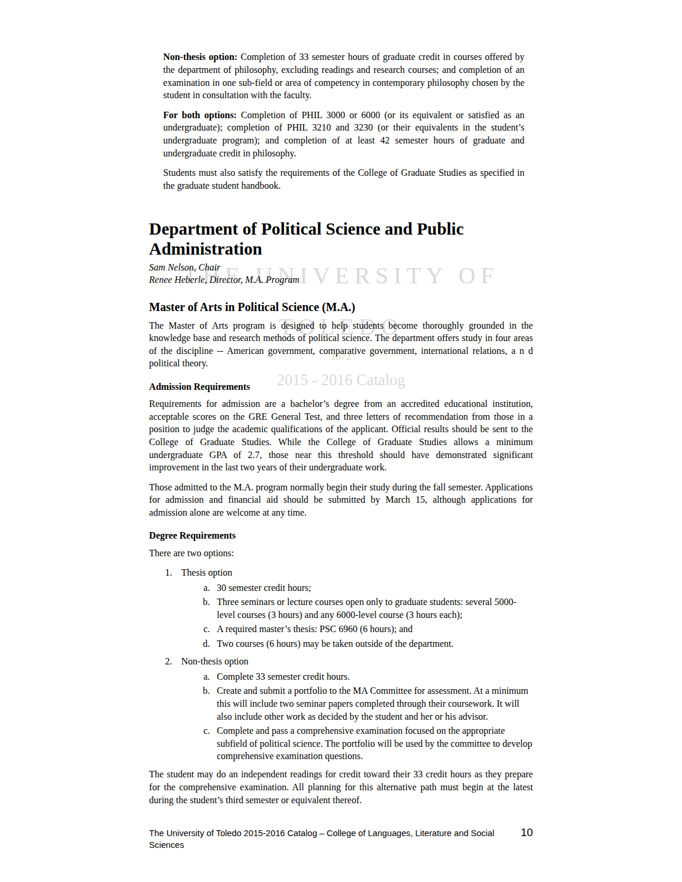THE UNIVERSITY OF
TOLEDO
1872
2015 - 2016 Catalog
Non-thesis option: Completion of 33 semester hours of graduate credit in courses offered by the department of philosophy, excluding readings and research courses; and completion of an examination in one sub-field or area of competency in contemporary philosophy chosen by the student in consultation with the faculty.
For both options: Completion of PHIL 3000 or 6000 (or its equivalent or satisfied as an undergraduate); completion of PHIL 3210 and 3230 (or their equivalents in the student’s undergraduate program); and completion of at least 42 semester hours of graduate and undergraduate credit in philosophy.
Students must also satisfy the requirements of the College of Graduate Studies as specified in the graduate student handbook.
Department of Political Science and Public Administration
Sam Nelson, Chair
Renee Heberle, Director, M.A. Program
Master of Arts in Political Science (M.A.)
The Master of Arts program is designed to help students become thoroughly grounded in the knowledge base and research methods of political science. The department offers study in four areas of the discipline -- American government, comparative government, international relations, a n d political theory.
Admission Requirements
Requirements for admission are a bachelor’s degree from an accredited educational institution, acceptable scores on the GRE General Test, and three letters of recommendation from those in a position to judge the academic qualifications of the applicant. Official results should be sent to the College of Graduate Studies. While the College of Graduate Studies allows a minimum undergraduate GPA of 2.7, those near this threshold should have demonstrated significant improvement in the last two years of their undergraduate work.
Those admitted to the M.A. program normally begin their study during the fall semester. Applications for admission and financial aid should be submitted by March 15, although applications for admission alone are welcome at any time.
Degree Requirements
There are two options:
Thesis option
30 semester credit hours;
Three seminars or lecture courses open only to graduate students: several 5000-level courses (3 hours) and any 6000-level course (3 hours each);
A required master’s thesis: PSC 6960 (6 hours); and
Two courses (6 hours) may be taken outside of the department.
Non-thesis option
Complete 33 semester credit hours.
Create and submit a portfolio to the MA Committee for assessment. At a minimum this will include two seminar papers completed through their coursework. It will also include other work as decided by the student and her or his advisor.
Complete and pass a comprehensive examination focused on the appropriate subfield of political science. The portfolio will be used by the committee to develop comprehensive examination questions.
The student may do an independent readings for credit toward their 33 credit hours as they prepare for the comprehensive examination. All planning for this alternative path must begin at the latest during the student’s third semester or equivalent thereof.
The University of Toledo 2015-2016 Catalog – College of Languages, Literature and Social Sciences 10